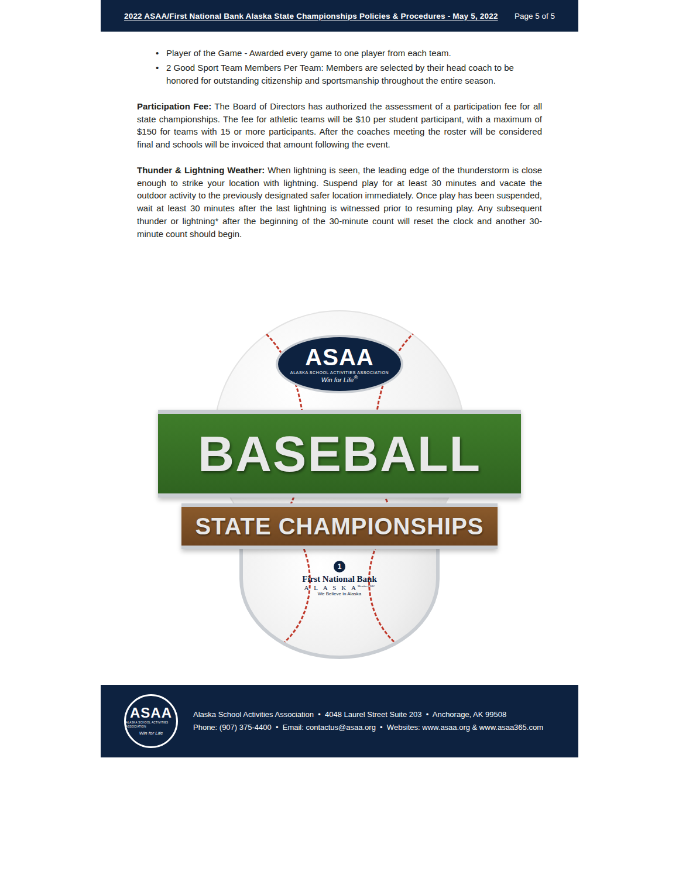2022 ASAA/First National Bank Alaska State Championships Policies & Procedures - May 5, 2022
Page 5 of 5
Player of the Game - Awarded every game to one player from each team.
2 Good Sport Team Members Per Team: Members are selected by their head coach to be honored for outstanding citizenship and sportsmanship throughout the entire season.
Participation Fee: The Board of Directors has authorized the assessment of a participation fee for all state championships. The fee for athletic teams will be $10 per student participant, with a maximum of $150 for teams with 15 or more participants. After the coaches meeting the roster will be considered final and schools will be invoiced that amount following the event.
Thunder & Lightning Weather: When lightning is seen, the leading edge of the thunderstorm is close enough to strike your location with lightning. Suspend play for at least 30 minutes and vacate the outdoor activity to the previously designated safer location immediately. Once play has been suspended, wait at least 30 minutes after the last lightning is witnessed prior to resuming play. Any subsequent thunder or lightning* after the beginning of the 30-minute count will reset the clock and another 30-minute count should begin.
ASAA
ALASKA SCHOOL ACTIVITIES ASSOCIATION
Win for Life®
BASEBALL
STATE CHAMPIONSHIPS
1
First National Bank
A L A S K AMember FDIC
We Believe in Alaska
ASAA
ALASKA SCHOOL ACTIVITIES ASSOCIATION
Win for Life
Alaska School Activities Association • 4048 Laurel Street Suite 203 • Anchorage, AK 99508
Phone: (907) 375-4400 • Email: contactus@asaa.org • Websites: www.asaa.org & www.asaa365.com